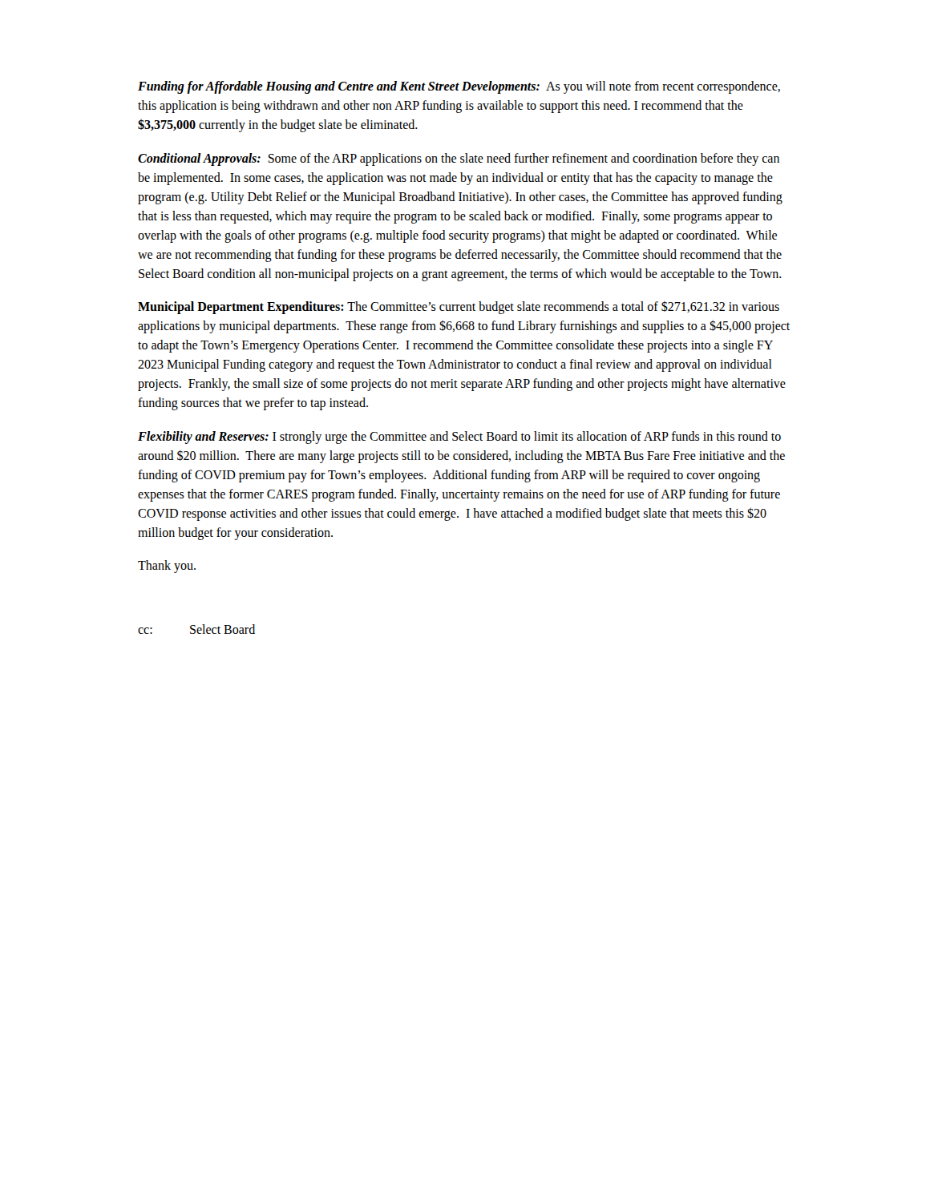Funding for Affordable Housing and Centre and Kent Street Developments: As you will note from recent correspondence, this application is being withdrawn and other non ARP funding is available to support this need. I recommend that the $3,375,000 currently in the budget slate be eliminated.
Conditional Approvals: Some of the ARP applications on the slate need further refinement and coordination before they can be implemented. In some cases, the application was not made by an individual or entity that has the capacity to manage the program (e.g. Utility Debt Relief or the Municipal Broadband Initiative). In other cases, the Committee has approved funding that is less than requested, which may require the program to be scaled back or modified. Finally, some programs appear to overlap with the goals of other programs (e.g. multiple food security programs) that might be adapted or coordinated. While we are not recommending that funding for these programs be deferred necessarily, the Committee should recommend that the Select Board condition all non-municipal projects on a grant agreement, the terms of which would be acceptable to the Town.
Municipal Department Expenditures: The Committee’s current budget slate recommends a total of $271,621.32 in various applications by municipal departments. These range from $6,668 to fund Library furnishings and supplies to a $45,000 project to adapt the Town’s Emergency Operations Center. I recommend the Committee consolidate these projects into a single FY 2023 Municipal Funding category and request the Town Administrator to conduct a final review and approval on individual projects. Frankly, the small size of some projects do not merit separate ARP funding and other projects might have alternative funding sources that we prefer to tap instead.
Flexibility and Reserves: I strongly urge the Committee and Select Board to limit its allocation of ARP funds in this round to around $20 million. There are many large projects still to be considered, including the MBTA Bus Fare Free initiative and the funding of COVID premium pay for Town’s employees. Additional funding from ARP will be required to cover ongoing expenses that the former CARES program funded. Finally, uncertainty remains on the need for use of ARP funding for future COVID response activities and other issues that could emerge. I have attached a modified budget slate that meets this $20 million budget for your consideration.
Thank you.
cc: Select Board